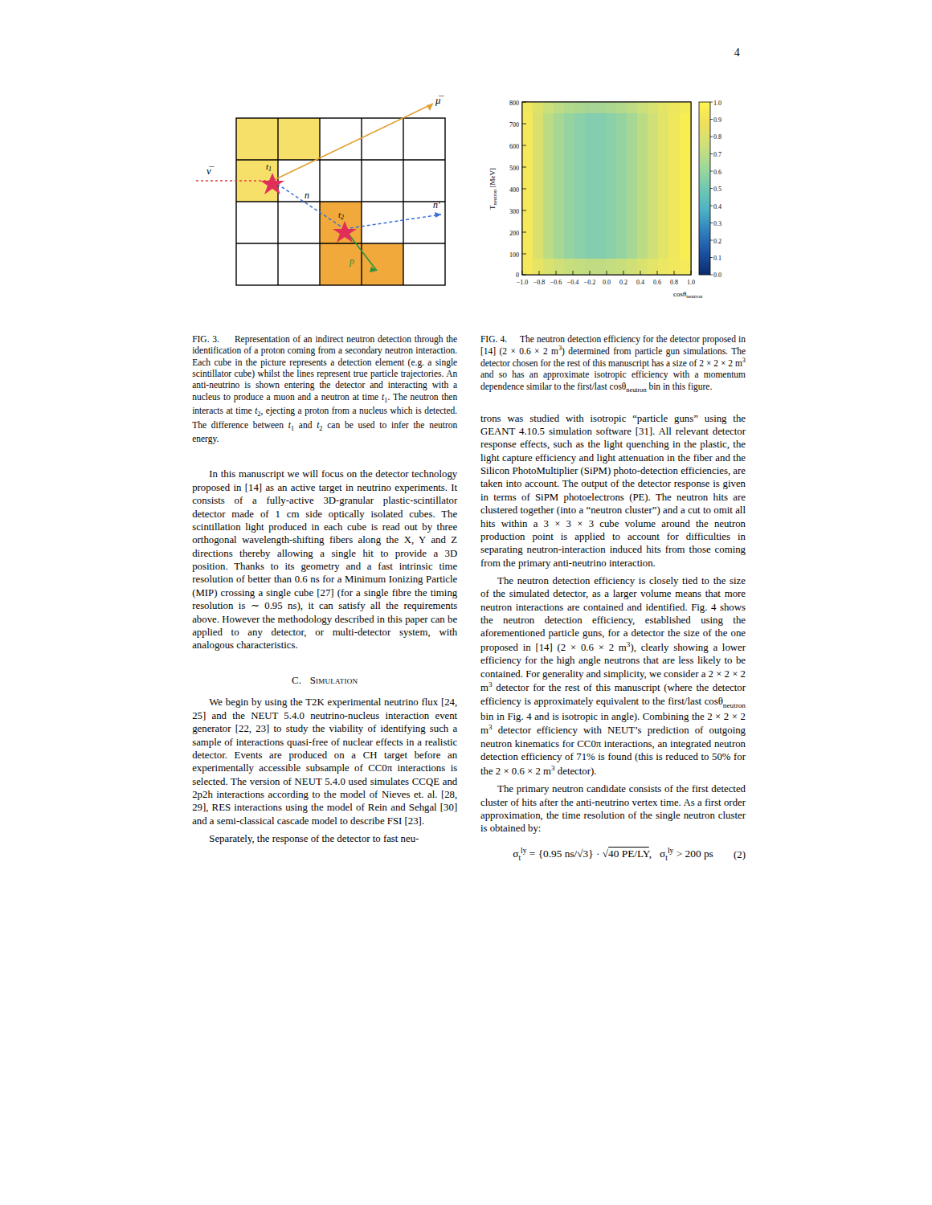4
ν̅ μ̅ n n' p t1 t2
FIG. 3. Representation of an indirect neutron detection through the identification of a proton coming from a secondary neutron interaction. Each cube in the picture represents a detection element (e.g. a single scintillator cube) whilst the lines represent true particle trajectories. An anti-neutrino is shown entering the detector and interacting with a nucleus to produce a muon and a neutron at time t1. The neutron then interacts at time t2, ejecting a proton from a nucleus which is detected. The difference between t1 and t2 can be used to infer the neutron energy.
In this manuscript we will focus on the detector technology proposed in [14] as an active target in neutrino experiments. It consists of a fully-active 3D-granular plastic-scintillator detector made of 1 cm side optically isolated cubes. The scintillation light produced in each cube is read out by three orthogonal wavelength-shifting fibers along the X, Y and Z directions thereby allowing a single hit to provide a 3D position. Thanks to its geometry and a fast intrinsic time resolution of better than 0.6 ns for a Minimum Ionizing Particle (MIP) crossing a single cube [27] (for a single fibre the timing resolution is ∼ 0.95 ns), it can satisfy all the requirements above. However the methodology described in this paper can be applied to any detector, or multi-detector system, with analogous characteristics.
C. Simulation
We begin by using the T2K experimental neutrino flux [24, 25] and the NEUT 5.4.0 neutrino-nucleus interaction event generator [22, 23] to study the viability of identifying such a sample of interactions quasi-free of nuclear effects in a realistic detector. Events are produced on a CH target before an experimentally accessible subsample of CC0π interactions is selected. The version of NEUT 5.4.0 used simulates CCQE and 2p2h interactions according to the model of Nieves et. al. [28, 29], RES interactions using the model of Rein and Sehgal [30] and a semi-classical cascade model to describe FSI [23].
Separately, the response of the detector to fast neu-
800 700 600 500 400 300 200 100 0 Tneutron [MeV] −1.0 −0.8 −0.6 −0.4 −0.2 0.0 0.2 0.4 0.6 0.8 1.0 cosθneutron 1.0 0.9 0.8 0.7 0.6 0.5 0.4 0.3 0.2 0.1 0.0
FIG. 4. The neutron detection efficiency for the detector proposed in [14] (2 × 0.6 × 2 m3) determined from particle gun simulations. The detector chosen for the rest of this manuscript has a size of 2 × 2 × 2 m3 and so has an approximate isotropic efficiency with a momentum dependence similar to the first/last cosθneutron bin in this figure.
trons was studied with isotropic “particle guns” using the GEANT 4.10.5 simulation software [31]. All relevant detector response effects, such as the light quenching in the plastic, the light capture efficiency and light attenuation in the fiber and the Silicon PhotoMultiplier (SiPM) photo-detection efficiencies, are taken into account. The output of the detector response is given in terms of SiPM photoelectrons (PE). The neutron hits are clustered together (into a “neutron cluster”) and a cut to omit all hits within a 3 × 3 × 3 cube volume around the neutron production point is applied to account for difficulties in separating neutron-interaction induced hits from those coming from the primary anti-neutrino interaction.
The neutron detection efficiency is closely tied to the size of the simulated detector, as a larger volume means that more neutron interactions are contained and identified. Fig. 4 shows the neutron detection efficiency, established using the aforementioned particle guns, for a detector the size of the one proposed in [14] (2 × 0.6 × 2 m3), clearly showing a lower efficiency for the high angle neutrons that are less likely to be contained. For generality and simplicity, we consider a 2 × 2 × 2 m3 detector for the rest of this manuscript (where the detector efficiency is approximately equivalent to the first/last cosθneutron bin in Fig. 4 and is isotropic in angle). Combining the 2 × 2 × 2 m3 detector efficiency with NEUT’s prediction of outgoing neutron kinematics for CC0π interactions, an integrated neutron detection efficiency of 71% is found (this is reduced to 50% for the 2 × 0.6 × 2 m3 detector).
The primary neutron candidate consists of the first detected cluster of hits after the anti-neutrino vertex time. As a first order approximation, the time resolution of the single neutron cluster is obtained by:
σtly = {0.95 ns/√3} · √40 PE/LY, σtly > 200 ps (2)